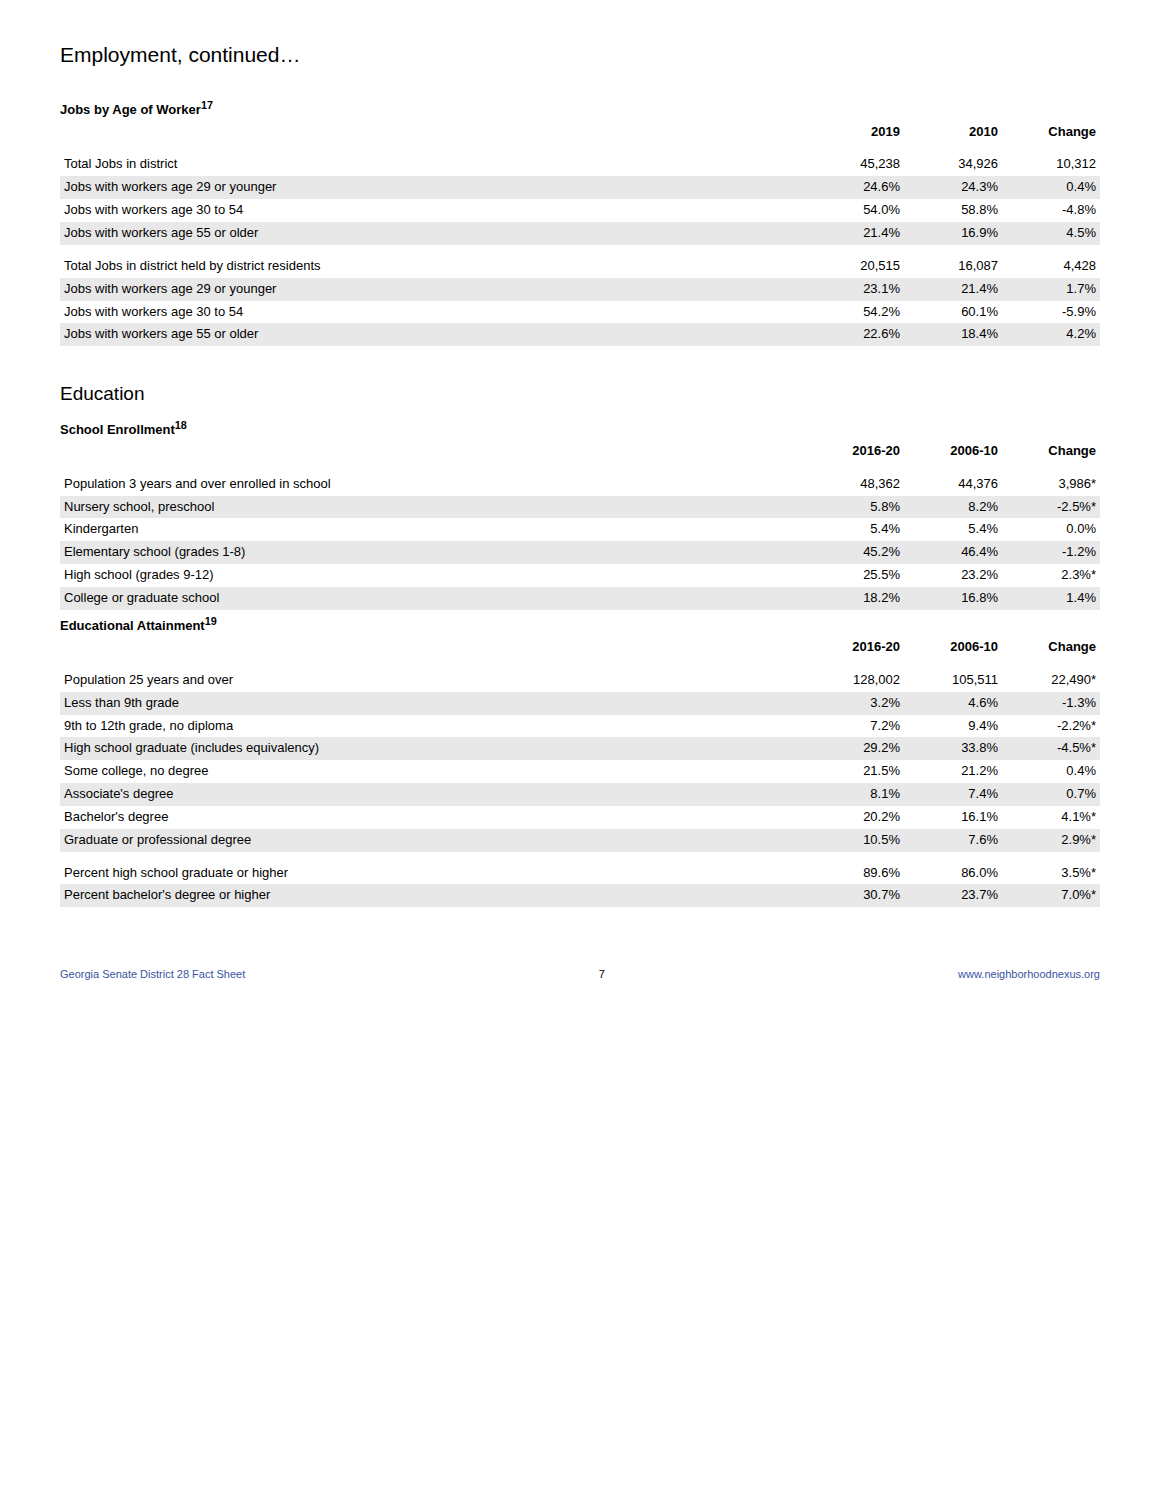Employment, continued…
Jobs by Age of Worker 17
| | 2019 | 2010 | Change |
| --- | --- | --- | --- |
| Total Jobs in district | 45,238 | 34,926 | 10,312 |
| Jobs with workers age 29 or younger | 24.6% | 24.3% | 0.4% |
| Jobs with workers age 30 to 54 | 54.0% | 58.8% | -4.8% |
| Jobs with workers age 55 or older | 21.4% | 16.9% | 4.5% |
| Total Jobs in district held by district residents | 20,515 | 16,087 | 4,428 |
| Jobs with workers age 29 or younger | 23.1% | 21.4% | 1.7% |
| Jobs with workers age 30 to 54 | 54.2% | 60.1% | -5.9% |
| Jobs with workers age 55 or older | 22.6% | 18.4% | 4.2% |
Education
School Enrollment 18
| | 2016-20 | 2006-10 | Change |
| --- | --- | --- | --- |
| Population 3 years and over enrolled in school | 48,362 | 44,376 | 3,986* |
| Nursery school, preschool | 5.8% | 8.2% | -2.5%* |
| Kindergarten | 5.4% | 5.4% | 0.0% |
| Elementary school (grades 1-8) | 45.2% | 46.4% | -1.2% |
| High school (grades 9-12) | 25.5% | 23.2% | 2.3%* |
| College or graduate school | 18.2% | 16.8% | 1.4% |
Educational Attainment 19
| | 2016-20 | 2006-10 | Change |
| --- | --- | --- | --- |
| Population 25 years and over | 128,002 | 105,511 | 22,490* |
| Less than 9th grade | 3.2% | 4.6% | -1.3% |
| 9th to 12th grade, no diploma | 7.2% | 9.4% | -2.2%* |
| High school graduate (includes equivalency) | 29.2% | 33.8% | -4.5%* |
| Some college, no degree | 21.5% | 21.2% | 0.4% |
| Associate's degree | 8.1% | 7.4% | 0.7% |
| Bachelor's degree | 20.2% | 16.1% | 4.1%* |
| Graduate or professional degree | 10.5% | 7.6% | 2.9%* |
| Percent high school graduate or higher | 89.6% | 86.0% | 3.5%* |
| Percent bachelor's degree or higher | 30.7% | 23.7% | 7.0%* |
Georgia Senate District 28 Fact Sheet 7 www.neighborhoodnexus.org